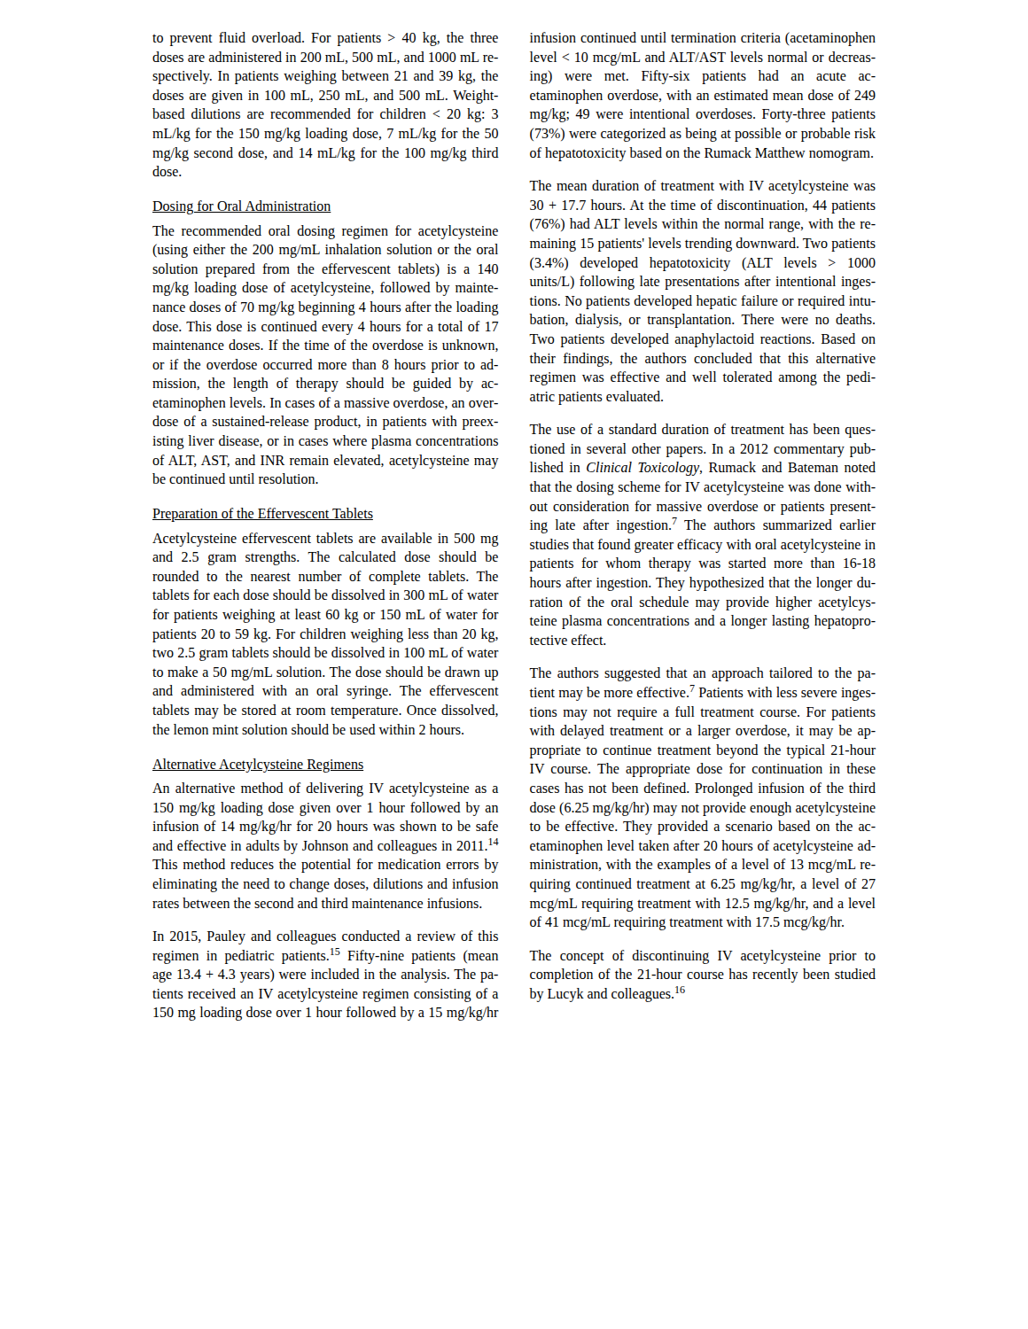to prevent fluid overload. For patients > 40 kg, the three doses are administered in 200 mL, 500 mL, and 1000 mL respectively. In patients weighing between 21 and 39 kg, the doses are given in 100 mL, 250 mL, and 500 mL. Weight-based dilutions are recommended for children < 20 kg: 3 mL/kg for the 150 mg/kg loading dose, 7 mL/kg for the 50 mg/kg second dose, and 14 mL/kg for the 100 mg/kg third dose.
Dosing for Oral Administration
The recommended oral dosing regimen for acetylcysteine (using either the 200 mg/mL inhalation solution or the oral solution prepared from the effervescent tablets) is a 140 mg/kg loading dose of acetylcysteine, followed by maintenance doses of 70 mg/kg beginning 4 hours after the loading dose. This dose is continued every 4 hours for a total of 17 maintenance doses. If the time of the overdose is unknown, or if the overdose occurred more than 8 hours prior to admission, the length of therapy should be guided by acetaminophen levels. In cases of a massive overdose, an overdose of a sustained-release product, in patients with preexisting liver disease, or in cases where plasma concentrations of ALT, AST, and INR remain elevated, acetylcysteine may be continued until resolution.
Preparation of the Effervescent Tablets
Acetylcysteine effervescent tablets are available in 500 mg and 2.5 gram strengths. The calculated dose should be rounded to the nearest number of complete tablets. The tablets for each dose should be dissolved in 300 mL of water for patients weighing at least 60 kg or 150 mL of water for patients 20 to 59 kg. For children weighing less than 20 kg, two 2.5 gram tablets should be dissolved in 100 mL of water to make a 50 mg/mL solution. The dose should be drawn up and administered with an oral syringe. The effervescent tablets may be stored at room temperature. Once dissolved, the lemon mint solution should be used within 2 hours.
Alternative Acetylcysteine Regimens
An alternative method of delivering IV acetylcysteine as a 150 mg/kg loading dose given over 1 hour followed by an infusion of 14 mg/kg/hr for 20 hours was shown to be safe and effective in adults by Johnson and colleagues in 2011.14 This method reduces the potential for medication errors by eliminating the need to change doses, dilutions and infusion rates between the second and third maintenance infusions.
In 2015, Pauley and colleagues conducted a review of this regimen in pediatric patients.15 Fifty-nine patients (mean age 13.4 + 4.3 years) were included in the analysis. The patients received an IV acetylcysteine regimen consisting of a 150 mg loading dose over 1 hour followed by a 15 mg/kg/hr infusion continued until termination criteria (acetaminophen level < 10 mcg/mL and ALT/AST levels normal or decreasing) were met. Fifty-six patients had an acute acetaminophen overdose, with an estimated mean dose of 249 mg/kg; 49 were intentional overdoses. Forty-three patients (73%) were categorized as being at possible or probable risk of hepatotoxicity based on the Rumack Matthew nomogram.
The mean duration of treatment with IV acetylcysteine was 30 + 17.7 hours. At the time of discontinuation, 44 patients (76%) had ALT levels within the normal range, with the remaining 15 patients' levels trending downward. Two patients (3.4%) developed hepatotoxicity (ALT levels > 1000 units/L) following late presentations after intentional ingestions. No patients developed hepatic failure or required intubation, dialysis, or transplantation. There were no deaths. Two patients developed anaphylactoid reactions. Based on their findings, the authors concluded that this alternative regimen was effective and well tolerated among the pediatric patients evaluated.
The use of a standard duration of treatment has been questioned in several other papers. In a 2012 commentary published in Clinical Toxicology, Rumack and Bateman noted that the dosing scheme for IV acetylcysteine was done without consideration for massive overdose or patients presenting late after ingestion.7 The authors summarized earlier studies that found greater efficacy with oral acetylcysteine in patients for whom therapy was started more than 16-18 hours after ingestion. They hypothesized that the longer duration of the oral schedule may provide higher acetylcysteine plasma concentrations and a longer lasting hepatoprotective effect.
The authors suggested that an approach tailored to the patient may be more effective.7 Patients with less severe ingestions may not require a full treatment course. For patients with delayed treatment or a larger overdose, it may be appropriate to continue treatment beyond the typical 21-hour IV course. The appropriate dose for continuation in these cases has not been defined. Prolonged infusion of the third dose (6.25 mg/kg/hr) may not provide enough acetylcysteine to be effective. They provided a scenario based on the acetaminophen level taken after 20 hours of acetylcysteine administration, with the examples of a level of 13 mcg/mL requiring continued treatment at 6.25 mg/kg/hr, a level of 27 mcg/mL requiring treatment with 12.5 mg/kg/hr, and a level of 41 mcg/mL requiring treatment with 17.5 mcg/kg/hr.
The concept of discontinuing IV acetylcysteine prior to completion of the 21-hour course has recently been studied by Lucyk and colleagues.16